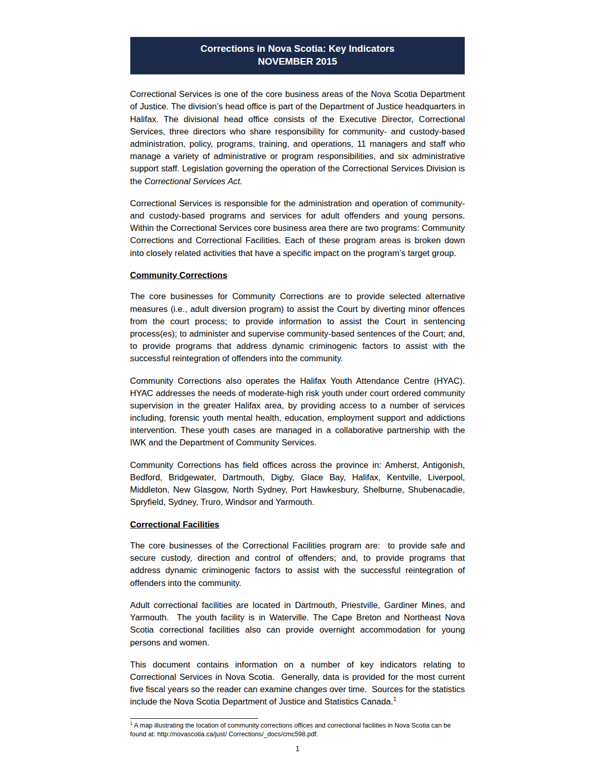Corrections in Nova Scotia: Key Indicators NOVEMBER 2015
Correctional Services is one of the core business areas of the Nova Scotia Department of Justice. The division’s head office is part of the Department of Justice headquarters in Halifax. The divisional head office consists of the Executive Director, Correctional Services, three directors who share responsibility for community- and custody-based administration, policy, programs, training, and operations, 11 managers and staff who manage a variety of administrative or program responsibilities, and six administrative support staff. Legislation governing the operation of the Correctional Services Division is the Correctional Services Act.
Correctional Services is responsible for the administration and operation of community- and custody-based programs and services for adult offenders and young persons. Within the Correctional Services core business area there are two programs: Community Corrections and Correctional Facilities. Each of these program areas is broken down into closely related activities that have a specific impact on the program’s target group.
Community Corrections
The core businesses for Community Corrections are to provide selected alternative measures (i.e., adult diversion program) to assist the Court by diverting minor offences from the court process; to provide information to assist the Court in sentencing process(es); to administer and supervise community-based sentences of the Court; and, to provide programs that address dynamic criminogenic factors to assist with the successful reintegration of offenders into the community.
Community Corrections also operates the Halifax Youth Attendance Centre (HYAC). HYAC addresses the needs of moderate-high risk youth under court ordered community supervision in the greater Halifax area, by providing access to a number of services including, forensic youth mental health, education, employment support and addictions intervention. These youth cases are managed in a collaborative partnership with the IWK and the Department of Community Services.
Community Corrections has field offices across the province in: Amherst, Antigonish, Bedford, Bridgewater, Dartmouth, Digby, Glace Bay, Halifax, Kentville, Liverpool, Middleton, New Glasgow, North Sydney, Port Hawkesbury, Shelburne, Shubenacadie, Spryfield, Sydney, Truro, Windsor and Yarmouth.
Correctional Facilities
The core businesses of the Correctional Facilities program are: to provide safe and secure custody, direction and control of offenders; and, to provide programs that address dynamic criminogenic factors to assist with the successful reintegration of offenders into the community.
Adult correctional facilities are located in Dartmouth, Priestville, Gardiner Mines, and Yarmouth. The youth facility is in Waterville. The Cape Breton and Northeast Nova Scotia correctional facilities also can provide overnight accommodation for young persons and women.
This document contains information on a number of key indicators relating to Correctional Services in Nova Scotia. Generally, data is provided for the most current five fiscal years so the reader can examine changes over time. Sources for the statistics include the Nova Scotia Department of Justice and Statistics Canada.1
1 A map illustrating the location of community corrections offices and correctional facilities in Nova Scotia can be found at: http://novascotia.ca/just/ Corrections/_docs/cmc598.pdf.
1